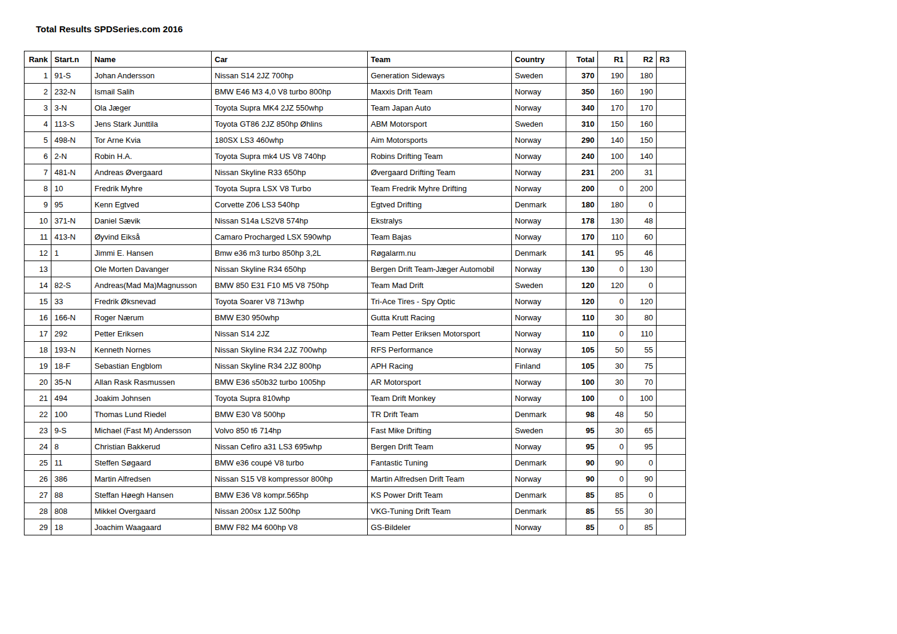Total Results SPDSeries.com 2016
| Rank | Start.n | Name | Car | Team | Country | Total | R1 | R2 | R3 |
| --- | --- | --- | --- | --- | --- | --- | --- | --- | --- |
| 1 | 91-S | Johan Andersson | Nissan S14 2JZ 700hp | Generation Sideways | Sweden | 370 | 190 | 180 | |
| 2 | 232-N | Ismail Salih | BMW E46 M3 4,0 V8 turbo 800hp | Maxxis Drift Team | Norway | 350 | 160 | 190 | |
| 3 | 3-N | Ola Jæger | Toyota Supra MK4 2JZ 550whp | Team Japan Auto | Norway | 340 | 170 | 170 | |
| 4 | 113-S | Jens Stark Junttila | Toyota GT86 2JZ 850hp Øhlins | ABM Motorsport | Sweden | 310 | 150 | 160 | |
| 5 | 498-N | Tor Arne Kvia | 180SX LS3 460whp | Aim Motorsports | Norway | 290 | 140 | 150 | |
| 6 | 2-N | Robin H.A. | Toyota Supra mk4 US V8 740hp | Robins Drifting Team | Norway | 240 | 100 | 140 | |
| 7 | 481-N | Andreas Øvergaard | Nissan Skyline R33 650hp | Øvergaard Drifting Team | Norway | 231 | 200 | 31 | |
| 8 | 10 | Fredrik Myhre | Toyota Supra LSX V8 Turbo | Team Fredrik Myhre Drifting | Norway | 200 | 0 | 200 | |
| 9 | 95 | Kenn Egtved | Corvette Z06 LS3 540hp | Egtved Drifting | Denmark | 180 | 180 | 0 | |
| 10 | 371-N | Daniel Sævik | Nissan S14a LS2V8 574hp | Ekstralys | Norway | 178 | 130 | 48 | |
| 11 | 413-N | Øyvind Eikså | Camaro Procharged LSX 590whp | Team Bajas | Norway | 170 | 110 | 60 | |
| 12 | 1 | Jimmi E. Hansen | Bmw e36 m3 turbo 850hp 3,2L | Røgalarm.nu | Denmark | 141 | 95 | 46 | |
| 13 | | Ole Morten Davanger | Nissan Skyline R34 650hp | Bergen Drift Team-Jæger Automobil | Norway | 130 | 0 | 130 | |
| 14 | 82-S | Andreas(Mad Ma)Magnusson | BMW 850 E31 F10 M5 V8 750hp | Team Mad Drift | Sweden | 120 | 120 | 0 | |
| 15 | 33 | Fredrik Øksnevad | Toyota Soarer V8 713whp | Tri-Ace Tires - Spy Optic | Norway | 120 | 0 | 120 | |
| 16 | 166-N | Roger Nærum | BMW E30 950whp | Gutta Krutt Racing | Norway | 110 | 30 | 80 | |
| 17 | 292 | Petter Eriksen | Nissan S14 2JZ | Team Petter Eriksen Motorsport | Norway | 110 | 0 | 110 | |
| 18 | 193-N | Kenneth Nornes | Nissan Skyline R34 2JZ 700whp | RFS Performance | Norway | 105 | 50 | 55 | |
| 19 | 18-F | Sebastian Engblom | Nissan Skyline R34 2JZ 800hp | APH Racing | Finland | 105 | 30 | 75 | |
| 20 | 35-N | Allan Rask Rasmussen | BMW E36 s50b32 turbo 1005hp | AR Motorsport | Norway | 100 | 30 | 70 | |
| 21 | 494 | Joakim Johnsen | Toyota Supra 810whp | Team Drift Monkey | Norway | 100 | 0 | 100 | |
| 22 | 100 | Thomas Lund Riedel | BMW E30 V8 500hp | TR Drift Team | Denmark | 98 | 48 | 50 | |
| 23 | 9-S | Michael (Fast M) Andersson | Volvo 850 t6 714hp | Fast Mike Drifting | Sweden | 95 | 30 | 65 | |
| 24 | 8 | Christian Bakkerud | Nissan Cefiro a31 LS3 695whp | Bergen Drift Team | Norway | 95 | 0 | 95 | |
| 25 | 11 | Steffen Søgaard | BMW e36 coupé V8 turbo | Fantastic Tuning | Denmark | 90 | 90 | 0 | |
| 26 | 386 | Martin Alfredsen | Nissan S15 V8 kompressor 800hp | Martin Alfredsen Drift Team | Norway | 90 | 0 | 90 | |
| 27 | 88 | Steffan Høegh Hansen | BMW E36 V8 kompr.565hp | KS Power Drift Team | Denmark | 85 | 85 | 0 | |
| 28 | 808 | Mikkel Overgaard | Nissan 200sx 1JZ 500hp | VKG-Tuning Drift Team | Denmark | 85 | 55 | 30 | |
| 29 | 18 | Joachim Waagaard | BMW F82 M4 600hp V8 | GS-Bildeler | Norway | 85 | 0 | 85 | |